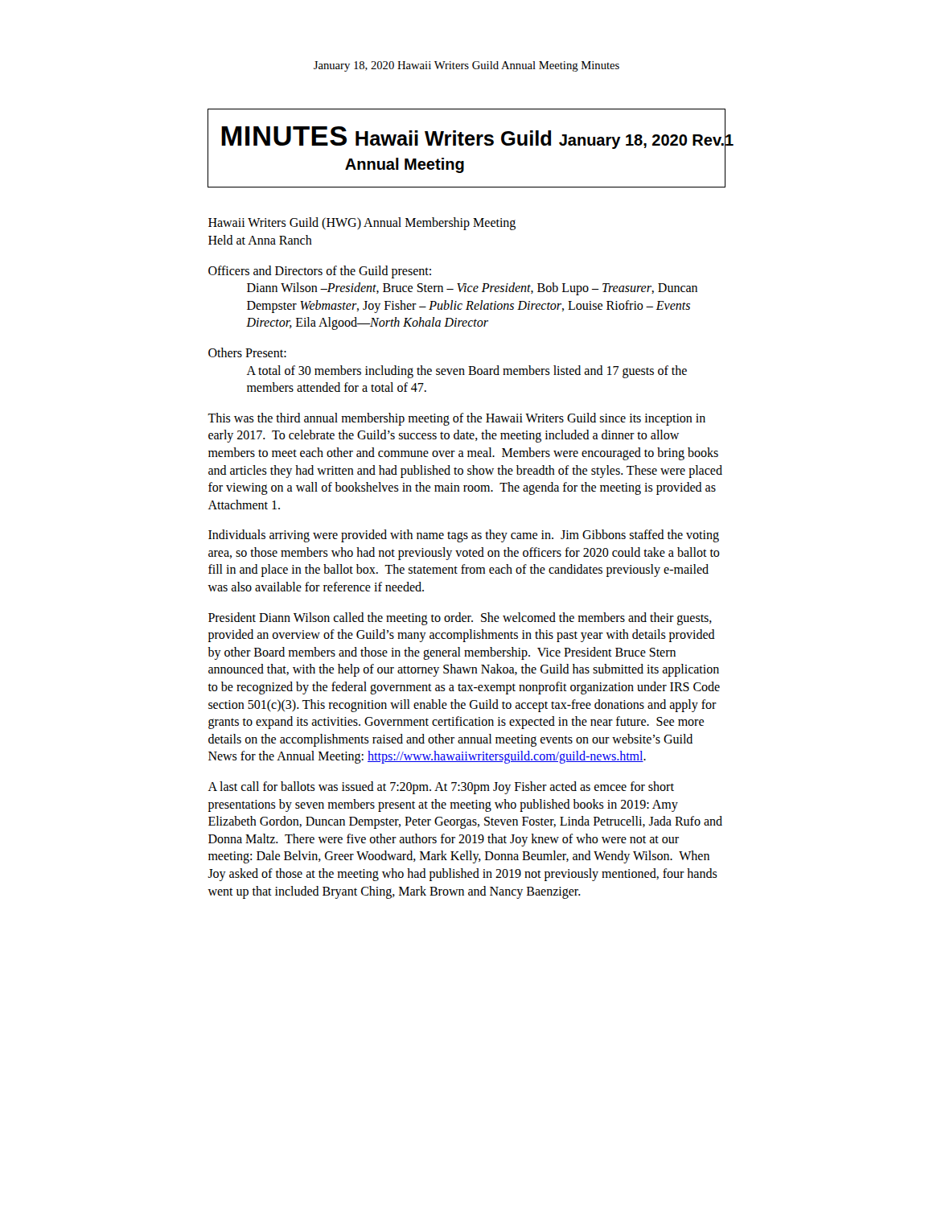January 18, 2020 Hawaii Writers Guild Annual Meeting Minutes
MINUTES Hawaii Writers Guild January 18, 2020 Rev.1
Annual Meeting
Hawaii Writers Guild (HWG) Annual Membership Meeting
Held at Anna Ranch
Officers and Directors of the Guild present:
Diann Wilson –President, Bruce Stern – Vice President, Bob Lupo – Treasurer, Duncan Dempster Webmaster, Joy Fisher – Public Relations Director, Louise Riofrio – Events Director, Eila Algood—North Kohala Director
Others Present:
A total of 30 members including the seven Board members listed and 17 guests of the members attended for a total of 47.
This was the third annual membership meeting of the Hawaii Writers Guild since its inception in early 2017. To celebrate the Guild’s success to date, the meeting included a dinner to allow members to meet each other and commune over a meal. Members were encouraged to bring books and articles they had written and had published to show the breadth of the styles. These were placed for viewing on a wall of bookshelves in the main room. The agenda for the meeting is provided as Attachment 1.
Individuals arriving were provided with name tags as they came in. Jim Gibbons staffed the voting area, so those members who had not previously voted on the officers for 2020 could take a ballot to fill in and place in the ballot box. The statement from each of the candidates previously e-mailed was also available for reference if needed.
President Diann Wilson called the meeting to order. She welcomed the members and their guests, provided an overview of the Guild’s many accomplishments in this past year with details provided by other Board members and those in the general membership. Vice President Bruce Stern announced that, with the help of our attorney Shawn Nakoa, the Guild has submitted its application to be recognized by the federal government as a tax-exempt nonprofit organization under IRS Code section 501(c)(3). This recognition will enable the Guild to accept tax-free donations and apply for grants to expand its activities. Government certification is expected in the near future. See more details on the accomplishments raised and other annual meeting events on our website’s Guild News for the Annual Meeting: https://www.hawaiiwritersguild.com/guild-news.html.
A last call for ballots was issued at 7:20pm. At 7:30pm Joy Fisher acted as emcee for short presentations by seven members present at the meeting who published books in 2019: Amy Elizabeth Gordon, Duncan Dempster, Peter Georgas, Steven Foster, Linda Petrucelli, Jada Rufo and Donna Maltz. There were five other authors for 2019 that Joy knew of who were not at our meeting: Dale Belvin, Greer Woodward, Mark Kelly, Donna Beumler, and Wendy Wilson. When Joy asked of those at the meeting who had published in 2019 not previously mentioned, four hands went up that included Bryant Ching, Mark Brown and Nancy Baenziger.